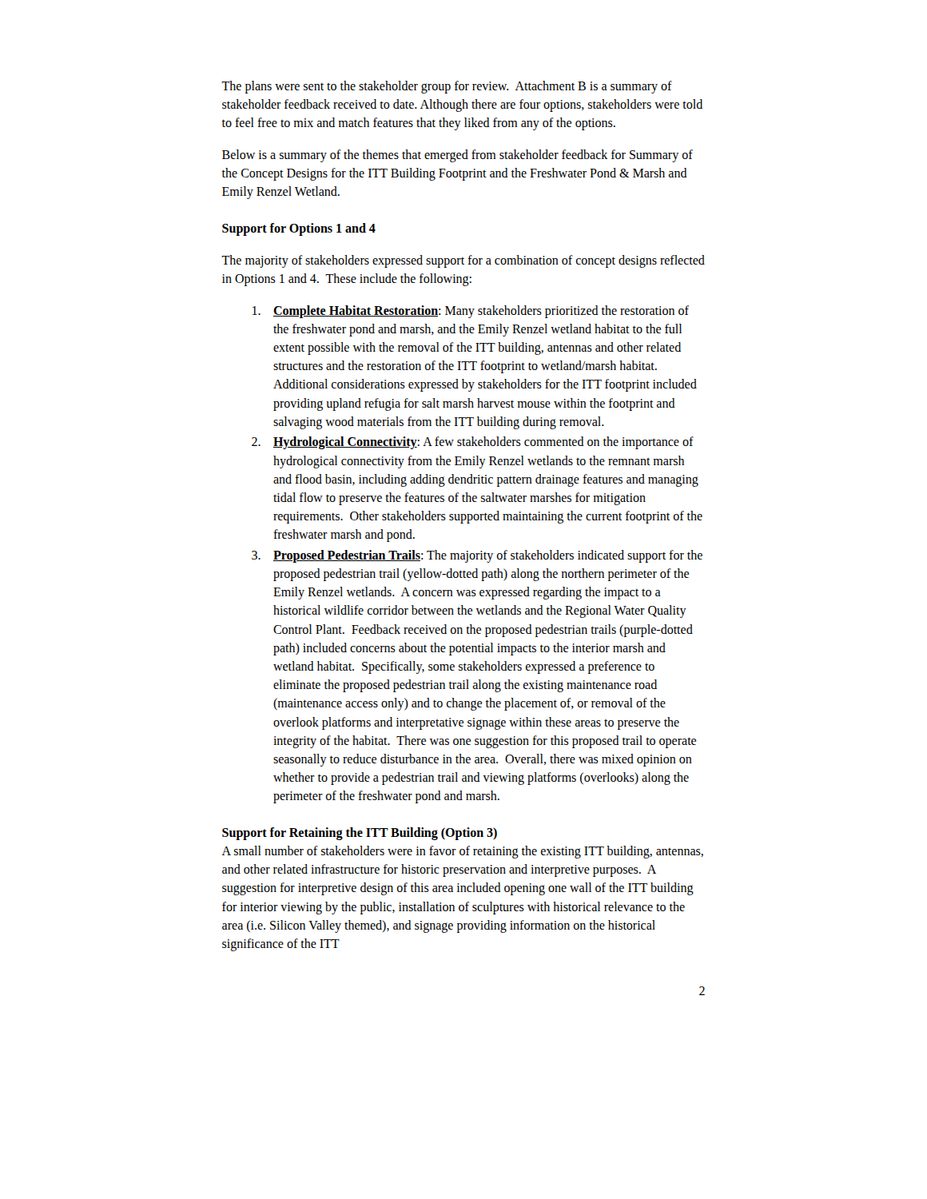The plans were sent to the stakeholder group for review. Attachment B is a summary of stakeholder feedback received to date. Although there are four options, stakeholders were told to feel free to mix and match features that they liked from any of the options.
Below is a summary of the themes that emerged from stakeholder feedback for Summary of the Concept Designs for the ITT Building Footprint and the Freshwater Pond & Marsh and Emily Renzel Wetland.
Support for Options 1 and 4
The majority of stakeholders expressed support for a combination of concept designs reflected in Options 1 and 4. These include the following:
Complete Habitat Restoration: Many stakeholders prioritized the restoration of the freshwater pond and marsh, and the Emily Renzel wetland habitat to the full extent possible with the removal of the ITT building, antennas and other related structures and the restoration of the ITT footprint to wetland/marsh habitat. Additional considerations expressed by stakeholders for the ITT footprint included providing upland refugia for salt marsh harvest mouse within the footprint and salvaging wood materials from the ITT building during removal.
Hydrological Connectivity: A few stakeholders commented on the importance of hydrological connectivity from the Emily Renzel wetlands to the remnant marsh and flood basin, including adding dendritic pattern drainage features and managing tidal flow to preserve the features of the saltwater marshes for mitigation requirements. Other stakeholders supported maintaining the current footprint of the freshwater marsh and pond.
Proposed Pedestrian Trails: The majority of stakeholders indicated support for the proposed pedestrian trail (yellow-dotted path) along the northern perimeter of the Emily Renzel wetlands. A concern was expressed regarding the impact to a historical wildlife corridor between the wetlands and the Regional Water Quality Control Plant. Feedback received on the proposed pedestrian trails (purple-dotted path) included concerns about the potential impacts to the interior marsh and wetland habitat. Specifically, some stakeholders expressed a preference to eliminate the proposed pedestrian trail along the existing maintenance road (maintenance access only) and to change the placement of, or removal of the overlook platforms and interpretative signage within these areas to preserve the integrity of the habitat. There was one suggestion for this proposed trail to operate seasonally to reduce disturbance in the area. Overall, there was mixed opinion on whether to provide a pedestrian trail and viewing platforms (overlooks) along the perimeter of the freshwater pond and marsh.
Support for Retaining the ITT Building (Option 3)
A small number of stakeholders were in favor of retaining the existing ITT building, antennas, and other related infrastructure for historic preservation and interpretive purposes. A suggestion for interpretive design of this area included opening one wall of the ITT building for interior viewing by the public, installation of sculptures with historical relevance to the area (i.e. Silicon Valley themed), and signage providing information on the historical significance of the ITT
2